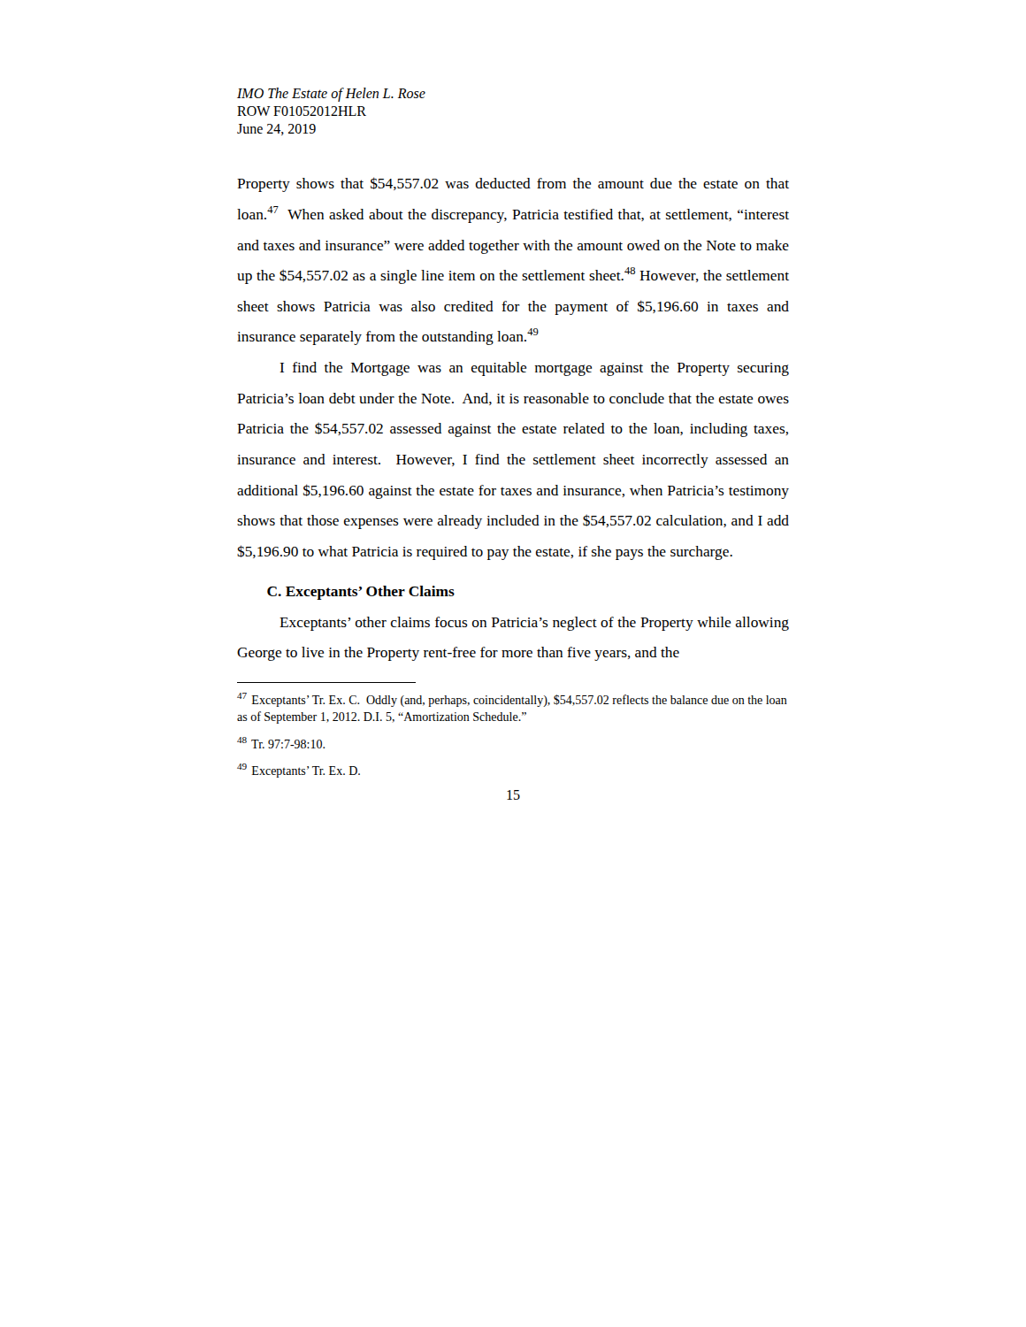IMO The Estate of Helen L. Rose
ROW F01052012HLR
June 24, 2019
Property shows that $54,557.02 was deducted from the amount due the estate on that loan.47 When asked about the discrepancy, Patricia testified that, at settlement, “interest and taxes and insurance” were added together with the amount owed on the Note to make up the $54,557.02 as a single line item on the settlement sheet.48 However, the settlement sheet shows Patricia was also credited for the payment of $5,196.60 in taxes and insurance separately from the outstanding loan.49
I find the Mortgage was an equitable mortgage against the Property securing Patricia’s loan debt under the Note. And, it is reasonable to conclude that the estate owes Patricia the $54,557.02 assessed against the estate related to the loan, including taxes, insurance and interest. However, I find the settlement sheet incorrectly assessed an additional $5,196.60 against the estate for taxes and insurance, when Patricia’s testimony shows that those expenses were already included in the $54,557.02 calculation, and I add $5,196.90 to what Patricia is required to pay the estate, if she pays the surcharge.
C. Exceptants’ Other Claims
Exceptants’ other claims focus on Patricia’s neglect of the Property while allowing George to live in the Property rent-free for more than five years, and the
47 Exceptants’ Tr. Ex. C. Oddly (and, perhaps, coincidentally), $54,557.02 reflects the balance due on the loan as of September 1, 2012. D.I. 5, “Amortization Schedule.”
48 Tr. 97:7-98:10.
49 Exceptants’ Tr. Ex. D.
15